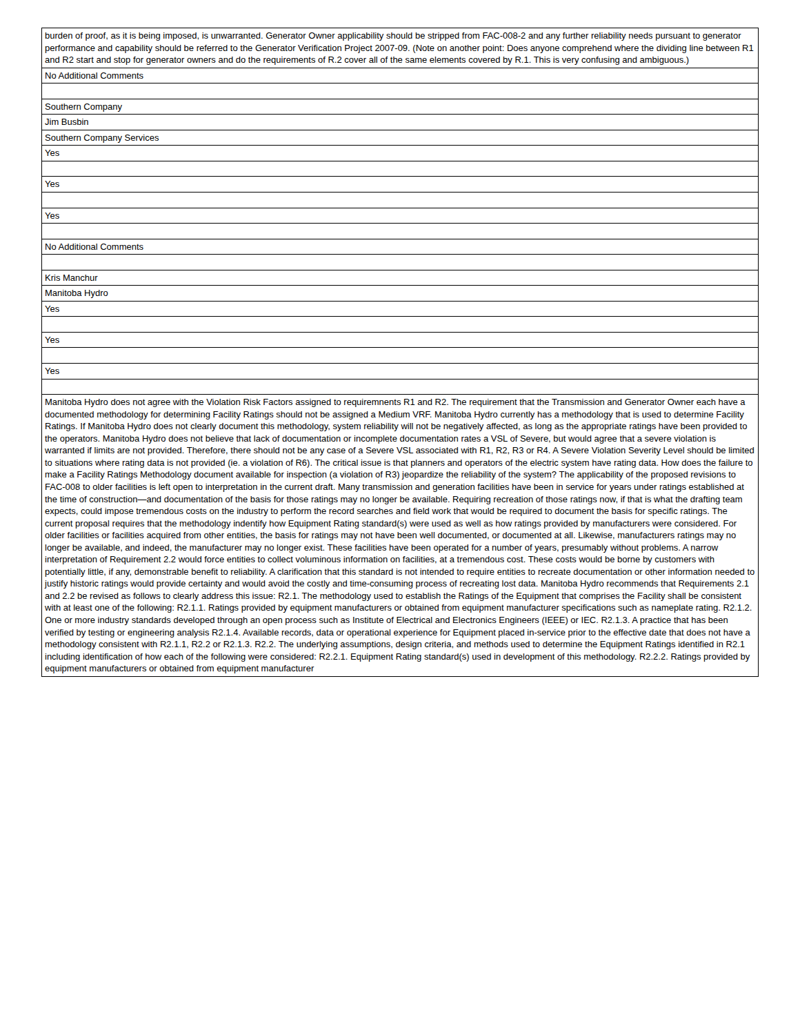| burden of proof, as it is being imposed, is unwarranted. Generator Owner applicability should be stripped from FAC-008-2 and any further reliability needs pursuant to generator performance and capability should be referred to the Generator Verification Project 2007-09. (Note on another point: Does anyone comprehend where the dividing line between R1 and R2 start and stop for generator owners and do the requirements of R.2 cover all of the same elements covered by R.1. This is very confusing and ambiguous.) |
| No Additional Comments |
| Southern Company |
| Jim Busbin |
| Southern Company Services |
| Yes |
| Yes |
| Yes |
| No Additional Comments |
| Kris Manchur |
| Manitoba Hydro |
| Yes |
| Yes |
| Yes |
| Manitoba Hydro does not agree with the Violation Risk Factors assigned to requiremnents R1 and R2. The requirement that the Transmission and Generator Owner each have a documented methodology for determining Facility Ratings should not be assigned a Medium VRF. Manitoba Hydro currently has a methodology that is used to determine Facility Ratings. If Manitoba Hydro does not clearly document this methodology, system reliability will not be negatively affected, as long as the appropriate ratings have been provided to the operators. Manitoba Hydro does not believe that lack of documentation or incomplete documentation rates a VSL of Severe, but would agree that a severe violation is warranted if limits are not provided. Therefore, there should not be any case of a Severe VSL associated with R1, R2, R3 or R4. A Severe Violation Severity Level should be limited to situations where rating data is not provided (ie. a violation of R6). The critical issue is that planners and operators of the electric system have rating data. How does the failure to make a Facility Ratings Methodology document available for inspection (a violation of R3) jeopardize the reliability of the system? The applicability of the proposed revisions to FAC-008 to older facilities is left open to interpretation in the current draft. Many transmission and generation facilities have been in service for years under ratings established at the time of construction—and documentation of the basis for those ratings may no longer be available. Requiring recreation of those ratings now, if that is what the drafting team expects, could impose tremendous costs on the industry to perform the record searches and field work that would be required to document the basis for specific ratings. The current proposal requires that the methodology indentify how Equipment Rating standard(s) were used as well as how ratings provided by manufacturers were considered. For older facilities or facilities acquired from other entities, the basis for ratings may not have been well documented, or documented at all. Likewise, manufacturers ratings may no longer be available, and indeed, the manufacturer may no longer exist. These facilities have been operated for a number of years, presumably without problems. A narrow interpretation of Requirement 2.2 would force entities to collect voluminous information on facilities, at a tremendous cost. These costs would be borne by customers with potentially little, if any, demonstrable benefit to reliability. A clarification that this standard is not intended to require entities to recreate documentation or other information needed to justify historic ratings would provide certainty and would avoid the costly and time-consuming process of recreating lost data. Manitoba Hydro recommends that Requirements 2.1 and 2.2 be revised as follows to clearly address this issue: R2.1. The methodology used to establish the Ratings of the Equipment that comprises the Facility shall be consistent with at least one of the following: R2.1.1. Ratings provided by equipment manufacturers or obtained from equipment manufacturer specifications such as nameplate rating. R2.1.2. One or more industry standards developed through an open process such as Institute of Electrical and Electronics Engineers (IEEE) or IEC. R2.1.3. A practice that has been verified by testing or engineering analysis R2.1.4. Available records, data or operational experience for Equipment placed in-service prior to the effective date that does not have a methodology consistent with R2.1.1, R2.2 or R2.1.3. R2.2. The underlying assumptions, design criteria, and methods used to determine the Equipment Ratings identified in R2.1 including identification of how each of the following were considered: R2.2.1. Equipment Rating standard(s) used in development of this methodology. R2.2.2. Ratings provided by equipment manufacturers or obtained from equipment manufacturer |